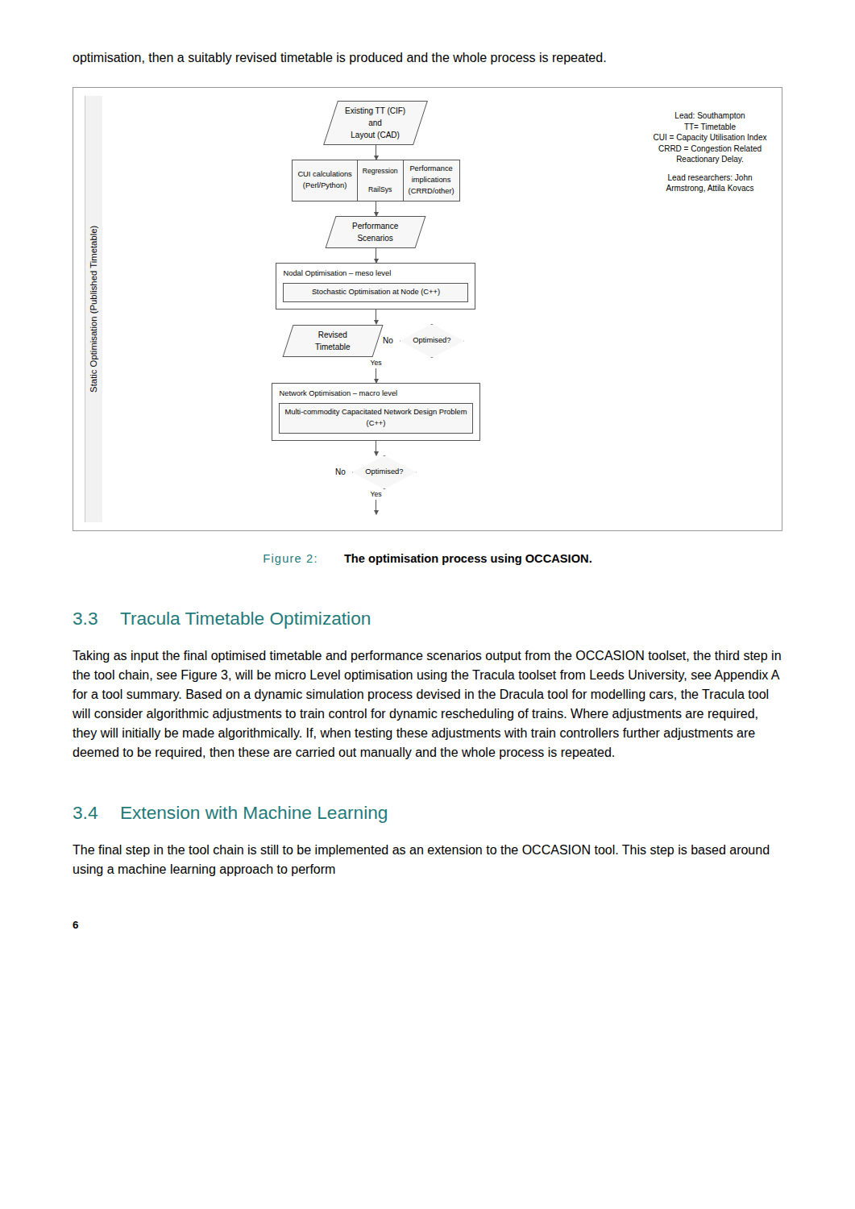optimisation, then a suitably revised timetable is produced and the whole process is repeated.
Static Optimisation (Published Timetable)
Existing TT (CIF)
and
Layout (CAD)
CUI calculations
(Perl/Python)
Regression RailSys
Performance
implications
(CRRD/other)
Performance
Scenarios
Nodal Optimisation – meso level
Stochastic Optimisation at Node (C++)
Revised
Timetable
No
Optimised?
Yes
Network Optimisation – macro level
Multi-commodity Capacitated Network Design Problem
(C++)
No
Optimised?
Yes
Lead: Southampton
TT= Timetable
CUI = Capacity Utilisation Index
CRRD = Congestion Related Reactionary Delay.
Lead researchers: John Armstrong, Attila Kovacs
Figure 2: The optimisation process using OCCASION.
3.3 Tracula Timetable Optimization
Taking as input the final optimised timetable and performance scenarios output from the OCCASION toolset, the third step in the tool chain, see Figure 3, will be micro Level optimisation using the Tracula toolset from Leeds University, see Appendix A for a tool summary. Based on a dynamic simulation process devised in the Dracula tool for modelling cars, the Tracula tool will consider algorithmic adjustments to train control for dynamic rescheduling of trains. Where adjustments are required, they will initially be made algorithmically. If, when testing these adjustments with train controllers further adjustments are deemed to be required, then these are carried out manually and the whole process is repeated.
3.4 Extension with Machine Learning
The final step in the tool chain is still to be implemented as an extension to the OCCASION tool. This step is based around using a machine learning approach to perform
6